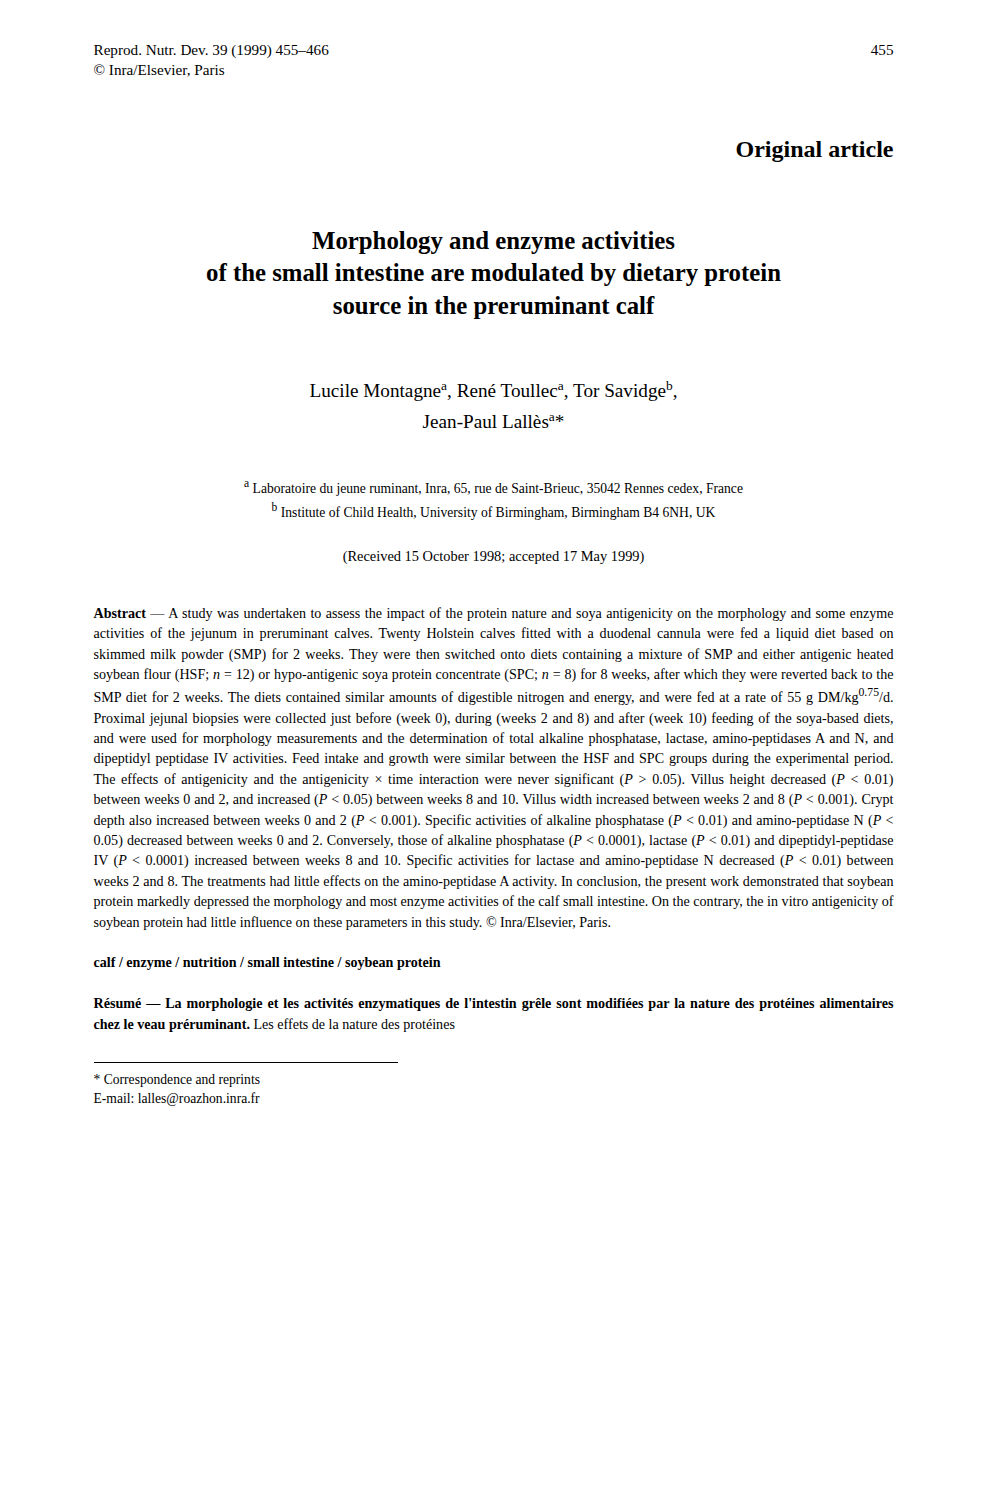Reprod. Nutr. Dev. 39 (1999) 455–466
© Inra/Elsevier, Paris
455
Original article
Morphology and enzyme activities
of the small intestine are modulated by dietary protein
source in the preruminant calf
Lucile Montagnea, René Toulleca, Tor Savidgeb,
Jean-Paul Lallèsa*
a Laboratoire du jeune ruminant, Inra, 65, rue de Saint-Brieuc, 35042 Rennes cedex, France
b Institute of Child Health, University of Birmingham, Birmingham B4 6NH, UK
(Received 15 October 1998; accepted 17 May 1999)
Abstract — A study was undertaken to assess the impact of the protein nature and soya antigenicity on the morphology and some enzyme activities of the jejunum in preruminant calves. Twenty Holstein calves fitted with a duodenal cannula were fed a liquid diet based on skimmed milk powder (SMP) for 2 weeks. They were then switched onto diets containing a mixture of SMP and either antigenic heated soybean flour (HSF; n = 12) or hypo-antigenic soya protein concentrate (SPC; n = 8) for 8 weeks, after which they were reverted back to the SMP diet for 2 weeks. The diets contained similar amounts of digestible nitrogen and energy, and were fed at a rate of 55 g DM/kg0.75/d. Proximal jejunal biopsies were collected just before (week 0), during (weeks 2 and 8) and after (week 10) feeding of the soya-based diets, and were used for morphology measurements and the determination of total alkaline phosphatase, lactase, amino-peptidases A and N, and dipeptidyl peptidase IV activities. Feed intake and growth were similar between the HSF and SPC groups during the experimental period. The effects of antigenicity and the antigenicity × time interaction were never significant (P > 0.05). Villus height decreased (P < 0.01) between weeks 0 and 2, and increased (P < 0.05) between weeks 8 and 10. Villus width increased between weeks 2 and 8 (P < 0.001). Crypt depth also increased between weeks 0 and 2 (P < 0.001). Specific activities of alkaline phosphatase (P < 0.01) and amino-peptidase N (P < 0.05) decreased between weeks 0 and 2. Conversely, those of alkaline phosphatase (P < 0.0001), lactase (P < 0.01) and dipeptidyl-peptidase IV (P < 0.0001) increased between weeks 8 and 10. Specific activities for lactase and amino-peptidase N decreased (P < 0.01) between weeks 2 and 8. The treatments had little effects on the amino-peptidase A activity. In conclusion, the present work demonstrated that soybean protein markedly depressed the morphology and most enzyme activities of the calf small intestine. On the contrary, the in vitro antigenicity of soybean protein had little influence on these parameters in this study. © Inra/Elsevier, Paris.
calf / enzyme / nutrition / small intestine / soybean protein
Résumé — La morphologie et les activités enzymatiques de l'intestin grêle sont modifiées par la nature des protéines alimentaires chez le veau préruminant. Les effets de la nature des protéines
* Correspondence and reprints
E-mail: lalles@roazhon.inra.fr